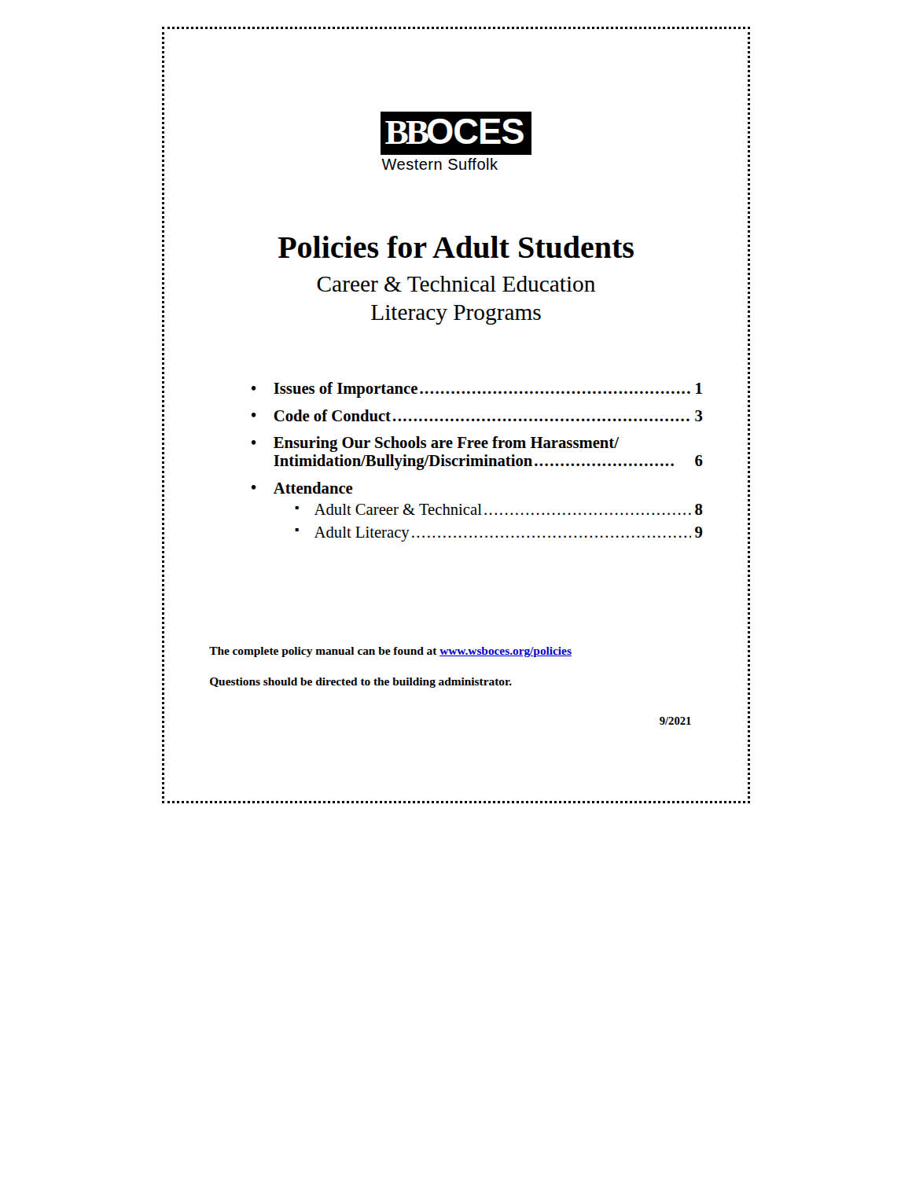BBOCES Western Suffolk
Policies for Adult Students
Career & Technical Education
Literacy Programs
Issues of Importance ........................................................ 1
Code of Conduct ............................................................. 3
Ensuring Our Schools are Free from Harassment/
Intimidation/Bullying/Discrimination ........................... 6
Attendance
Adult Career & Technical ......................................... 8
Adult Literacy ............................................................ 9
The complete policy manual can be found at www.wsboces.org/policies
Questions should be directed to the building administrator.
9/2021